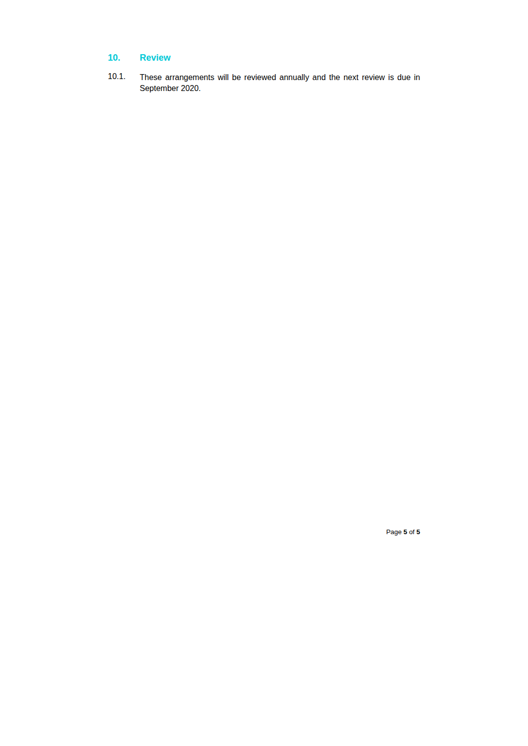10. Review
10.1. These arrangements will be reviewed annually and the next review is due in September 2020.
Page 5 of 5